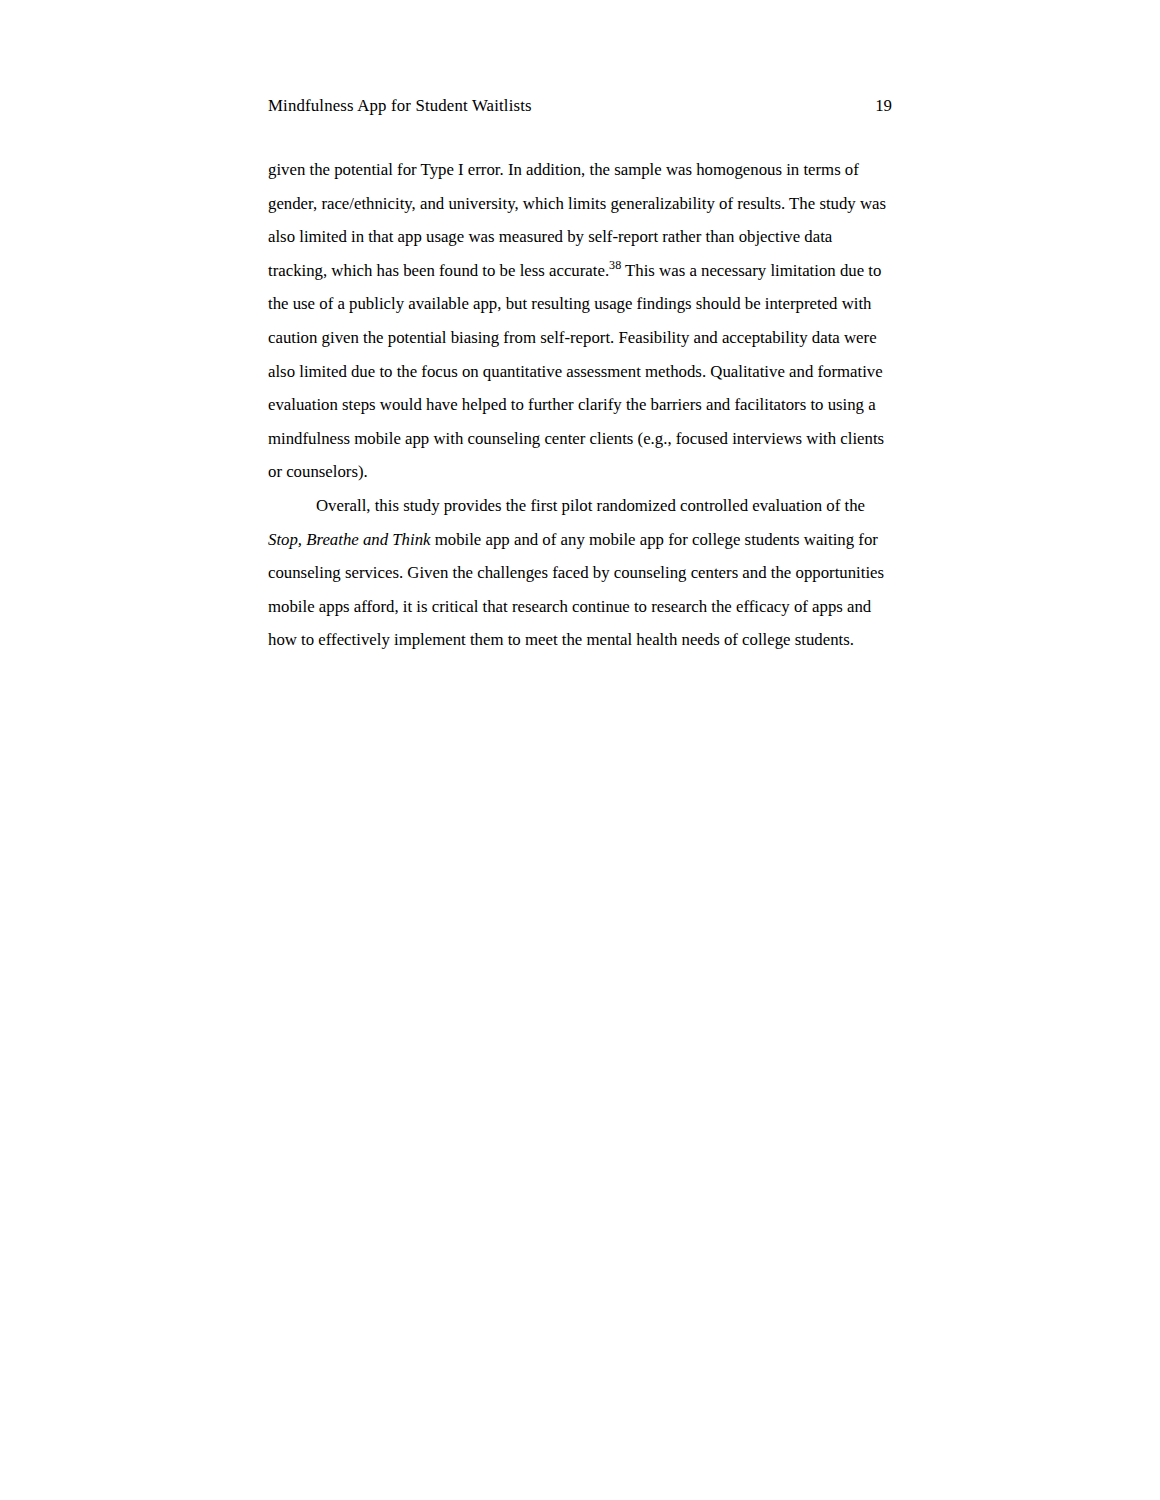Mindfulness App for Student Waitlists 19
given the potential for Type I error. In addition, the sample was homogenous in terms of gender, race/ethnicity, and university, which limits generalizability of results. The study was also limited in that app usage was measured by self-report rather than objective data tracking, which has been found to be less accurate.38 This was a necessary limitation due to the use of a publicly available app, but resulting usage findings should be interpreted with caution given the potential biasing from self-report. Feasibility and acceptability data were also limited due to the focus on quantitative assessment methods. Qualitative and formative evaluation steps would have helped to further clarify the barriers and facilitators to using a mindfulness mobile app with counseling center clients (e.g., focused interviews with clients or counselors).
Overall, this study provides the first pilot randomized controlled evaluation of the Stop, Breathe and Think mobile app and of any mobile app for college students waiting for counseling services. Given the challenges faced by counseling centers and the opportunities mobile apps afford, it is critical that research continue to research the efficacy of apps and how to effectively implement them to meet the mental health needs of college students.